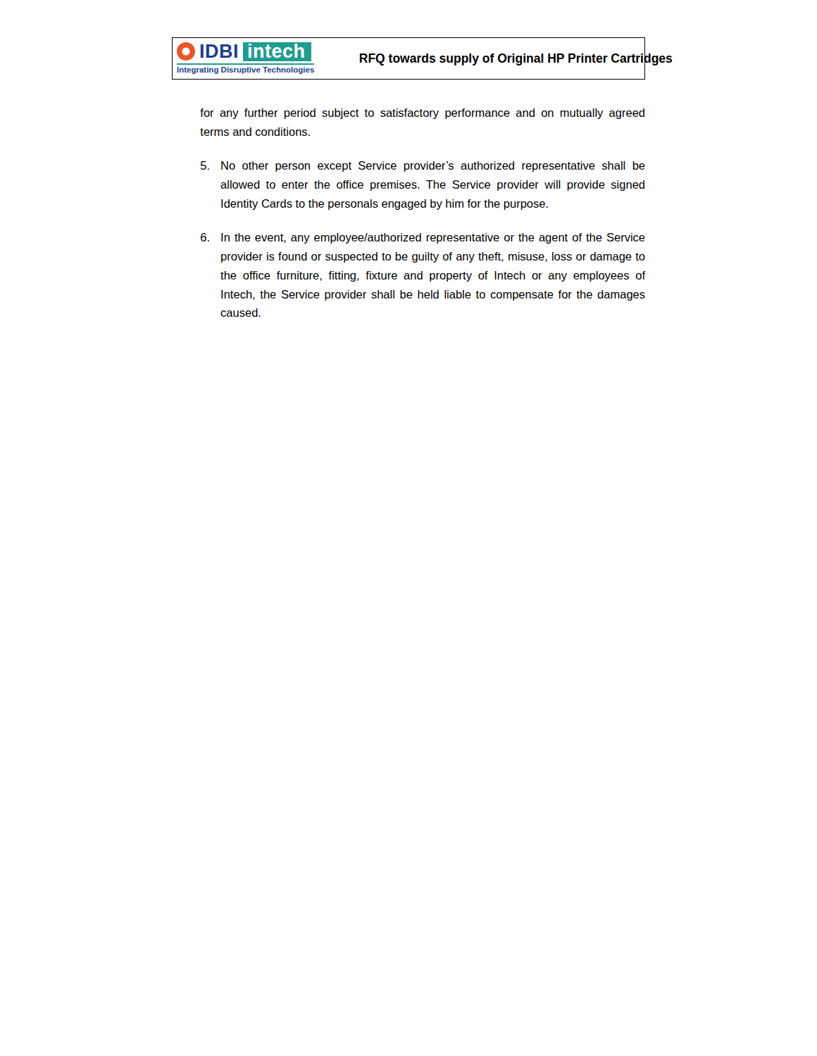IDBI intech
Integrating Disruptive Technologies
RFQ towards supply of Original HP Printer Cartridges
for any further period subject to satisfactory performance and on mutually agreed terms and conditions.
No other person except Service provider’s authorized representative shall be allowed to enter the office premises. The Service provider will provide signed Identity Cards to the personals engaged by him for the purpose.
In the event, any employee/authorized representative or the agent of the Service provider is found or suspected to be guilty of any theft, misuse, loss or damage to the office furniture, fitting, fixture and property of Intech or any employees of Intech, the Service provider shall be held liable to compensate for the damages caused.